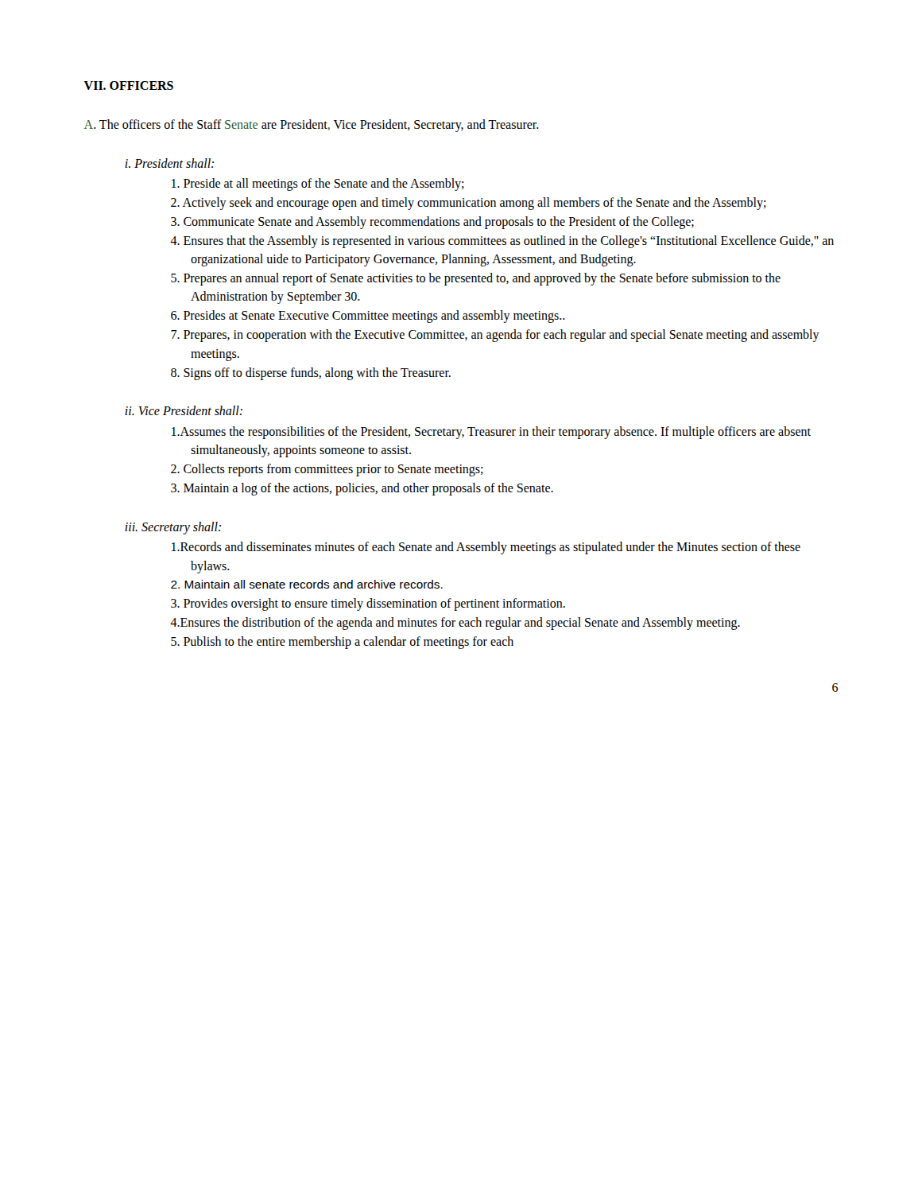VII. OFFICERS
A. The officers of the Staff Senate are President, Vice President, Secretary, and Treasurer.
i. President shall:
1. Preside at all meetings of the Senate and the Assembly;
2. Actively seek and encourage open and timely communication among all members of the Senate and the Assembly;
3. Communicate Senate and Assembly recommendations and proposals to the President of the College;
4. Ensures that the Assembly is represented in various committees as outlined in the College's “Institutional Excellence Guide," an organizational uide to Participatory Governance, Planning, Assessment, and Budgeting.
5. Prepares an annual report of Senate activities to be presented to, and approved by the Senate before submission to the Administration by September 30.
6. Presides at Senate Executive Committee meetings and assembly meetings..
7. Prepares, in cooperation with the Executive Committee, an agenda for each regular and special Senate meeting and assembly meetings.
8. Signs off to disperse funds, along with the Treasurer.
ii. Vice President shall:
1.Assumes the responsibilities of the President, Secretary, Treasurer in their temporary absence. If multiple officers are absent simultaneously, appoints someone to assist.
2. Collects reports from committees prior to Senate meetings;
3. Maintain a log of the actions, policies, and other proposals of the Senate.
iii. Secretary shall:
1.Records and disseminates minutes of each Senate and Assembly meetings as stipulated under the Minutes section of these bylaws.
2. Maintain all senate records and archive records.
3. Provides oversight to ensure timely dissemination of pertinent information.
4.Ensures the distribution of the agenda and minutes for each regular and special Senate and Assembly meeting.
5. Publish to the entire membership a calendar of meetings for each
6